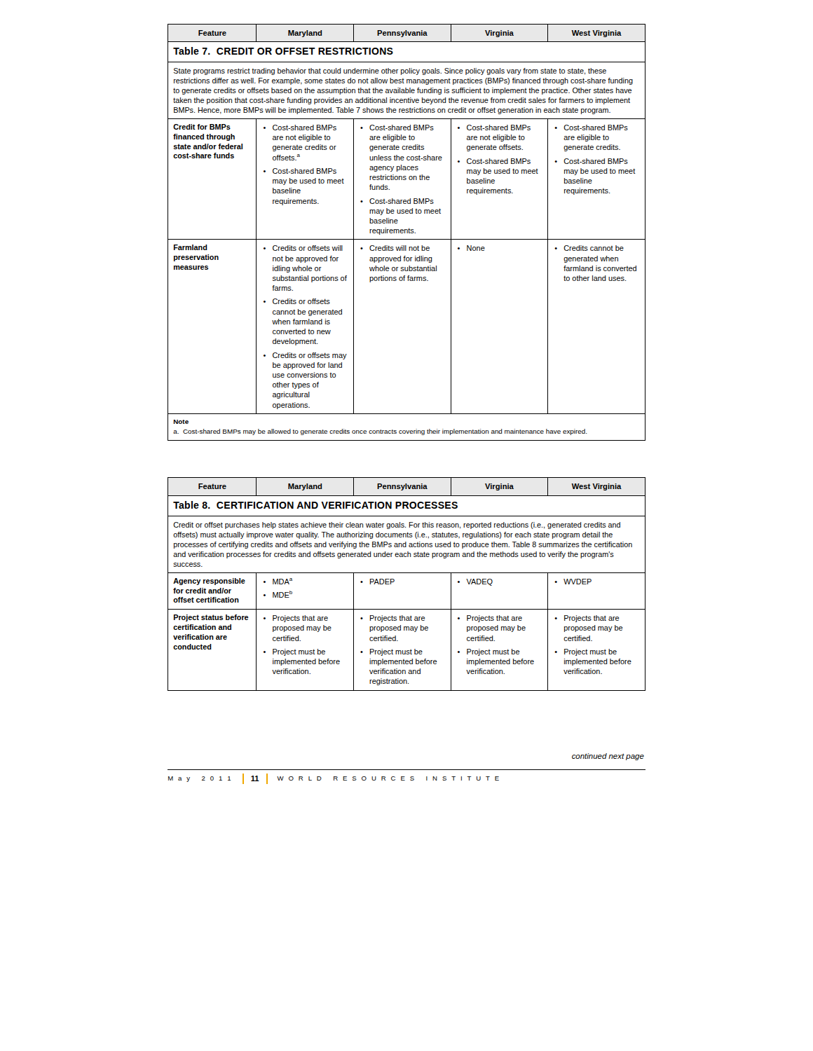| Table 7. CREDIT OR OFFSET RESTRICTIONS |
| State programs restrict trading behavior that could undermine other policy goals. Since policy goals vary from state to state, these restrictions differ as well. For example, some states do not allow best management practices (BMPs) financed through cost-share funding to generate credits or offsets based on the assumption that the available funding is sufficient to implement the practice. Other states have taken the position that cost-share funding provides an additional incentive beyond the revenue from credit sales for farmers to implement BMPs. Hence, more BMPs will be implemented. Table 7 shows the restrictions on credit or offset generation in each state program. |
| Feature | Maryland | Pennsylvania | Virginia | West Virginia |
| Credit for BMPs financed through state and/or federal cost-share funds | Cost-shared BMPs are not eligible to generate credits or offsets. a Cost-shared BMPs may be used to meet baseline requirements. | Cost-shared BMPs are eligible to generate credits unless the cost-share agency places restrictions on the funds. Cost-shared BMPs may be used to meet baseline requirements. | Cost-shared BMPs are not eligible to generate offsets. Cost-shared BMPs may be used to meet baseline requirements. | Cost-shared BMPs are eligible to generate credits. Cost-shared BMPs may be used to meet baseline requirements. |
| Farmland preservation measures | Credits or offsets will not be approved for idling whole or substantial portions of farms. Credits or offsets cannot be generated when farmland is converted to new development. Credits or offsets may be approved for land use conversions to other types of agricultural operations. | Credits will not be approved for idling whole or substantial portions of farms. | None | Credits cannot be generated when farmland is converted to other land uses. |
| Note a. Cost-shared BMPs may be allowed to generate credits once contracts covering their implementation and maintenance have expired. |
| Table 8. CERTIFICATION AND VERIFICATION PROCESSES |
| Credit or offset purchases help states achieve their clean water goals. For this reason, reported reductions (i.e., generated credits and offsets) must actually improve water quality. The authorizing documents (i.e., statutes, regulations) for each state program detail the processes of certifying credits and offsets and verifying the BMPs and actions used to produce them. Table 8 summarizes the certification and verification processes for credits and offsets generated under each state program and the methods used to verify the program's success. |
| Feature | Maryland | Pennsylvania | Virginia | West Virginia |
| Agency responsible for credit and/or offset certification | MDA a MDE b | PADEP | VADEQ | WVDEP |
| Project status before certification and verification are conducted | Projects that are proposed may be certified. Project must be implemented before verification. | Projects that are proposed may be certified. Project must be implemented before verification and registration. | Projects that are proposed may be certified. Project must be implemented before verification. | Projects that are proposed may be certified. Project must be implemented before verification. |
continued next page
M a y 2 0 1 1
11
W O R L D R E S O U R C E S I N S T I T U T E